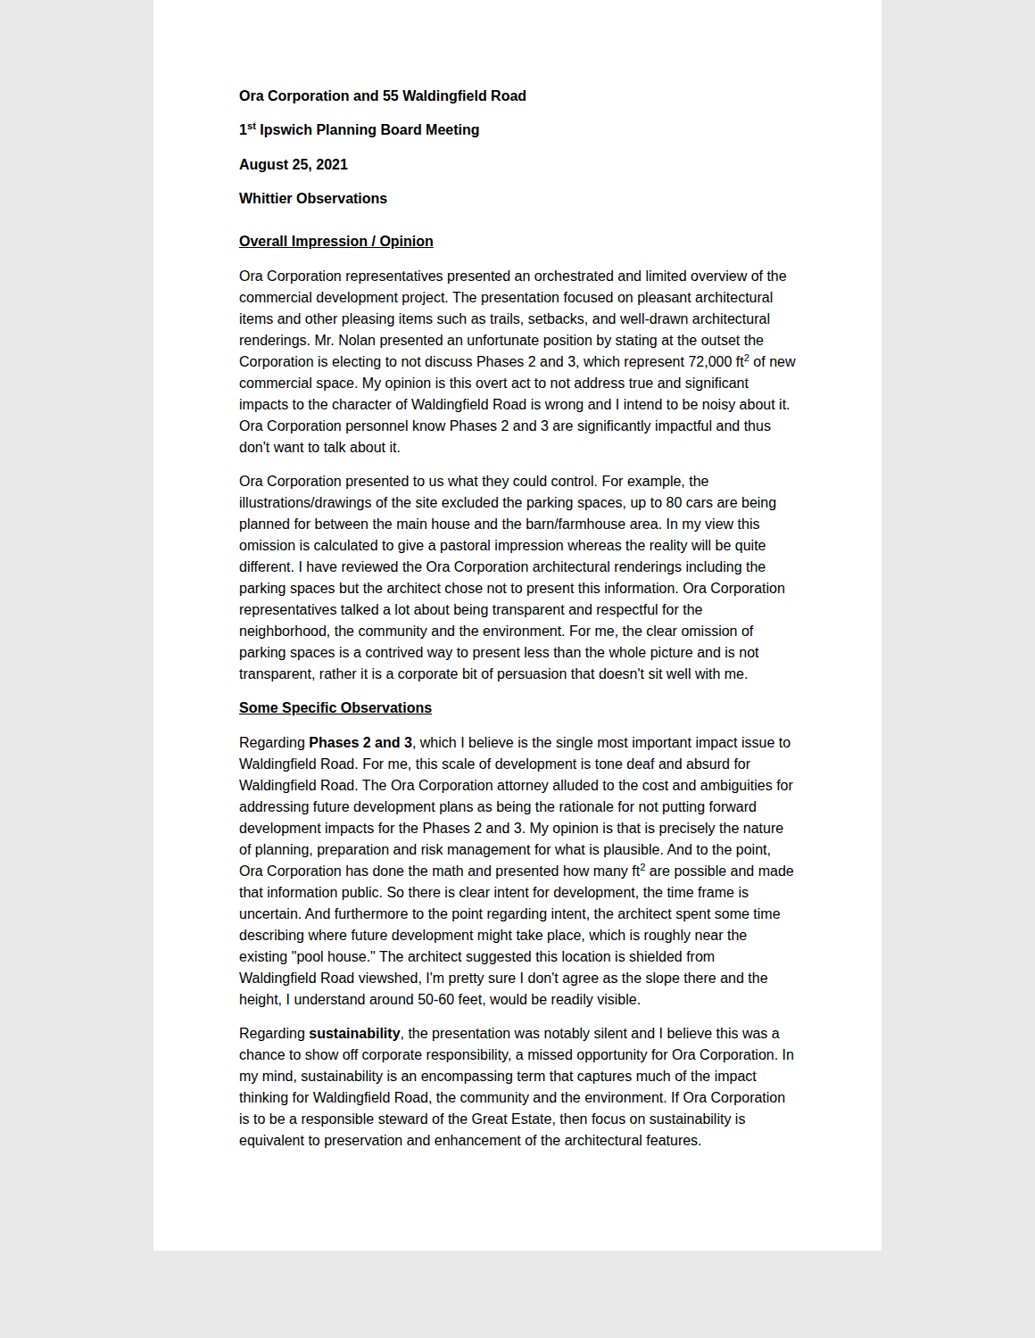Ora Corporation and 55 Waldingfield Road
1st Ipswich Planning Board Meeting
August 25, 2021
Whittier Observations
Overall Impression / Opinion
Ora Corporation representatives presented an orchestrated and limited overview of the commercial development project. The presentation focused on pleasant architectural items and other pleasing items such as trails, setbacks, and well-drawn architectural renderings. Mr. Nolan presented an unfortunate position by stating at the outset the Corporation is electing to not discuss Phases 2 and 3, which represent 72,000 ft2 of new commercial space. My opinion is this overt act to not address true and significant impacts to the character of Waldingfield Road is wrong and I intend to be noisy about it. Ora Corporation personnel know Phases 2 and 3 are significantly impactful and thus don't want to talk about it.
Ora Corporation presented to us what they could control. For example, the illustrations/drawings of the site excluded the parking spaces, up to 80 cars are being planned for between the main house and the barn/farmhouse area. In my view this omission is calculated to give a pastoral impression whereas the reality will be quite different. I have reviewed the Ora Corporation architectural renderings including the parking spaces but the architect chose not to present this information. Ora Corporation representatives talked a lot about being transparent and respectful for the neighborhood, the community and the environment. For me, the clear omission of parking spaces is a contrived way to present less than the whole picture and is not transparent, rather it is a corporate bit of persuasion that doesn't sit well with me.
Some Specific Observations
Regarding Phases 2 and 3, which I believe is the single most important impact issue to Waldingfield Road. For me, this scale of development is tone deaf and absurd for Waldingfield Road. The Ora Corporation attorney alluded to the cost and ambiguities for addressing future development plans as being the rationale for not putting forward development impacts for the Phases 2 and 3. My opinion is that is precisely the nature of planning, preparation and risk management for what is plausible. And to the point, Ora Corporation has done the math and presented how many ft2 are possible and made that information public. So there is clear intent for development, the time frame is uncertain. And furthermore to the point regarding intent, the architect spent some time describing where future development might take place, which is roughly near the existing "pool house." The architect suggested this location is shielded from Waldingfield Road viewshed, I'm pretty sure I don't agree as the slope there and the height, I understand around 50-60 feet, would be readily visible.
Regarding sustainability, the presentation was notably silent and I believe this was a chance to show off corporate responsibility, a missed opportunity for Ora Corporation. In my mind, sustainability is an encompassing term that captures much of the impact thinking for Waldingfield Road, the community and the environment. If Ora Corporation is to be a responsible steward of the Great Estate, then focus on sustainability is equivalent to preservation and enhancement of the architectural features.